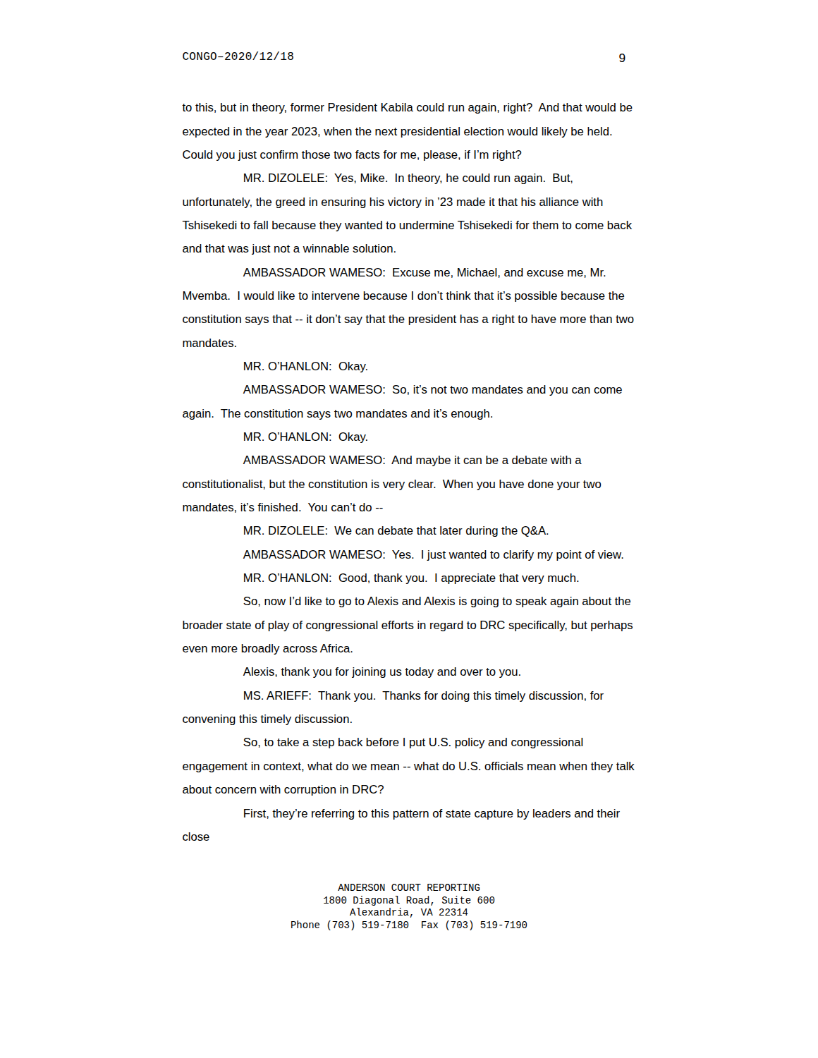CONGO–2020/12/18
9
to this, but in theory, former President Kabila could run again, right? And that would be expected in the year 2023, when the next presidential election would likely be held. Could you just confirm those two facts for me, please, if I’m right?
MR. DIZOLELE: Yes, Mike. In theory, he could run again. But, unfortunately, the greed in ensuring his victory in ’23 made it that his alliance with Tshisekedi to fall because they wanted to undermine Tshisekedi for them to come back and that was just not a winnable solution.
AMBASSADOR WAMESO: Excuse me, Michael, and excuse me, Mr. Mvemba. I would like to intervene because I don’t think that it’s possible because the constitution says that -- it don’t say that the president has a right to have more than two mandates.
MR. O’HANLON: Okay.
AMBASSADOR WAMESO: So, it’s not two mandates and you can come again. The constitution says two mandates and it’s enough.
MR. O’HANLON: Okay.
AMBASSADOR WAMESO: And maybe it can be a debate with a constitutionalist, but the constitution is very clear. When you have done your two mandates, it’s finished. You can’t do --
MR. DIZOLELE: We can debate that later during the Q&A.
AMBASSADOR WAMESO: Yes. I just wanted to clarify my point of view.
MR. O’HANLON: Good, thank you. I appreciate that very much.
So, now I’d like to go to Alexis and Alexis is going to speak again about the broader state of play of congressional efforts in regard to DRC specifically, but perhaps even more broadly across Africa.
Alexis, thank you for joining us today and over to you.
MS. ARIEFF: Thank you. Thanks for doing this timely discussion, for convening this timely discussion.
So, to take a step back before I put U.S. policy and congressional engagement in context, what do we mean -- what do U.S. officials mean when they talk about concern with corruption in DRC?
First, they’re referring to this pattern of state capture by leaders and their close
ANDERSON COURT REPORTING
1800 Diagonal Road, Suite 600
Alexandria, VA 22314
Phone (703) 519-7180 Fax (703) 519-7190